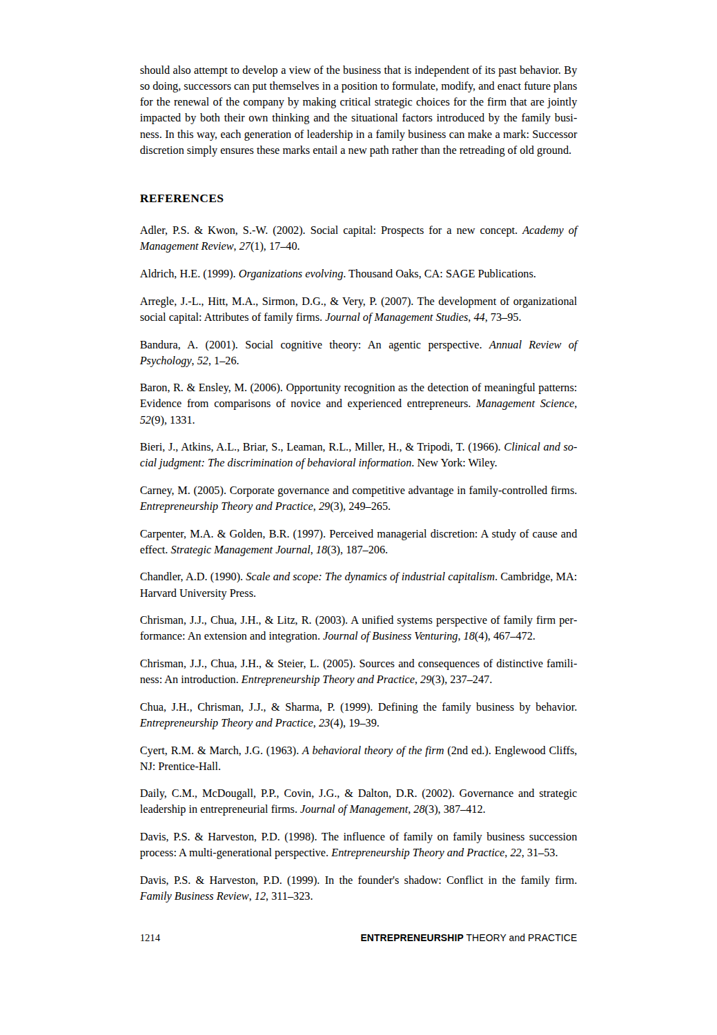should also attempt to develop a view of the business that is independent of its past behavior. By so doing, successors can put themselves in a position to formulate, modify, and enact future plans for the renewal of the company by making critical strategic choices for the firm that are jointly impacted by both their own thinking and the situational factors introduced by the family business. In this way, each generation of leadership in a family business can make a mark: Successor discretion simply ensures these marks entail a new path rather than the retreading of old ground.
REFERENCES
Adler, P.S. & Kwon, S.-W. (2002). Social capital: Prospects for a new concept. Academy of Management Review, 27(1), 17–40.
Aldrich, H.E. (1999). Organizations evolving. Thousand Oaks, CA: SAGE Publications.
Arregle, J.-L., Hitt, M.A., Sirmon, D.G., & Very, P. (2007). The development of organizational social capital: Attributes of family firms. Journal of Management Studies, 44, 73–95.
Bandura, A. (2001). Social cognitive theory: An agentic perspective. Annual Review of Psychology, 52, 1–26.
Baron, R. & Ensley, M. (2006). Opportunity recognition as the detection of meaningful patterns: Evidence from comparisons of novice and experienced entrepreneurs. Management Science, 52(9), 1331.
Bieri, J., Atkins, A.L., Briar, S., Leaman, R.L., Miller, H., & Tripodi, T. (1966). Clinical and social judgment: The discrimination of behavioral information. New York: Wiley.
Carney, M. (2005). Corporate governance and competitive advantage in family-controlled firms. Entrepreneurship Theory and Practice, 29(3), 249–265.
Carpenter, M.A. & Golden, B.R. (1997). Perceived managerial discretion: A study of cause and effect. Strategic Management Journal, 18(3), 187–206.
Chandler, A.D. (1990). Scale and scope: The dynamics of industrial capitalism. Cambridge, MA: Harvard University Press.
Chrisman, J.J., Chua, J.H., & Litz, R. (2003). A unified systems perspective of family firm performance: An extension and integration. Journal of Business Venturing, 18(4), 467–472.
Chrisman, J.J., Chua, J.H., & Steier, L. (2005). Sources and consequences of distinctive familiness: An introduction. Entrepreneurship Theory and Practice, 29(3), 237–247.
Chua, J.H., Chrisman, J.J., & Sharma, P. (1999). Defining the family business by behavior. Entrepreneurship Theory and Practice, 23(4), 19–39.
Cyert, R.M. & March, J.G. (1963). A behavioral theory of the firm (2nd ed.). Englewood Cliffs, NJ: Prentice-Hall.
Daily, C.M., McDougall, P.P., Covin, J.G., & Dalton, D.R. (2002). Governance and strategic leadership in entrepreneurial firms. Journal of Management, 28(3), 387–412.
Davis, P.S. & Harveston, P.D. (1998). The influence of family on family business succession process: A multi-generational perspective. Entrepreneurship Theory and Practice, 22, 31–53.
Davis, P.S. & Harveston, P.D. (1999). In the founder's shadow: Conflict in the family firm. Family Business Review, 12, 311–323.
1214 ENTREPRENEURSHIP THEORY and PRACTICE